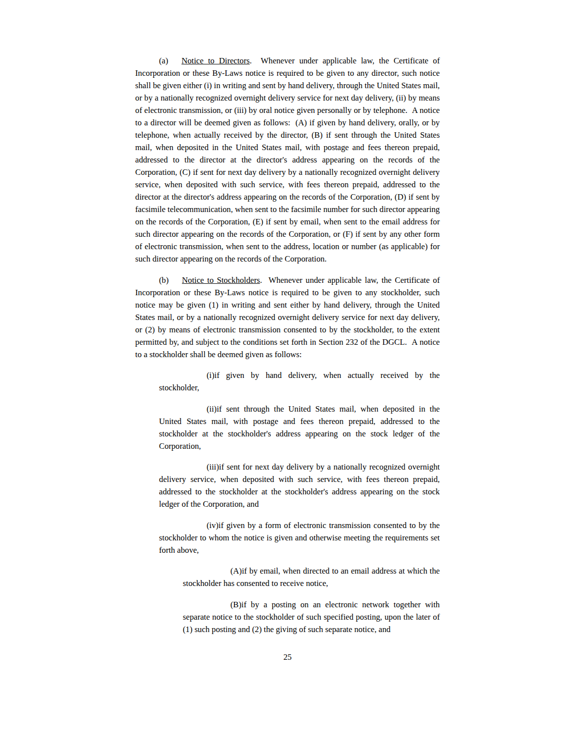(a) Notice to Directors. Whenever under applicable law, the Certificate of Incorporation or these By-Laws notice is required to be given to any director, such notice shall be given either (i) in writing and sent by hand delivery, through the United States mail, or by a nationally recognized overnight delivery service for next day delivery, (ii) by means of electronic transmission, or (iii) by oral notice given personally or by telephone. A notice to a director will be deemed given as follows: (A) if given by hand delivery, orally, or by telephone, when actually received by the director, (B) if sent through the United States mail, when deposited in the United States mail, with postage and fees thereon prepaid, addressed to the director at the director's address appearing on the records of the Corporation, (C) if sent for next day delivery by a nationally recognized overnight delivery service, when deposited with such service, with fees thereon prepaid, addressed to the director at the director's address appearing on the records of the Corporation, (D) if sent by facsimile telecommunication, when sent to the facsimile number for such director appearing on the records of the Corporation, (E) if sent by email, when sent to the email address for such director appearing on the records of the Corporation, or (F) if sent by any other form of electronic transmission, when sent to the address, location or number (as applicable) for such director appearing on the records of the Corporation.
(b) Notice to Stockholders. Whenever under applicable law, the Certificate of Incorporation or these By-Laws notice is required to be given to any stockholder, such notice may be given (1) in writing and sent either by hand delivery, through the United States mail, or by a nationally recognized overnight delivery service for next day delivery, or (2) by means of electronic transmission consented to by the stockholder, to the extent permitted by, and subject to the conditions set forth in Section 232 of the DGCL. A notice to a stockholder shall be deemed given as follows:
(i) if given by hand delivery, when actually received by the stockholder,
(ii) if sent through the United States mail, when deposited in the United States mail, with postage and fees thereon prepaid, addressed to the stockholder at the stockholder's address appearing on the stock ledger of the Corporation,
(iii) if sent for next day delivery by a nationally recognized overnight delivery service, when deposited with such service, with fees thereon prepaid, addressed to the stockholder at the stockholder's address appearing on the stock ledger of the Corporation, and
(iv) if given by a form of electronic transmission consented to by the stockholder to whom the notice is given and otherwise meeting the requirements set forth above,
(A) if by email, when directed to an email address at which the stockholder has consented to receive notice,
(B) if by a posting on an electronic network together with separate notice to the stockholder of such specified posting, upon the later of (1) such posting and (2) the giving of such separate notice, and
25